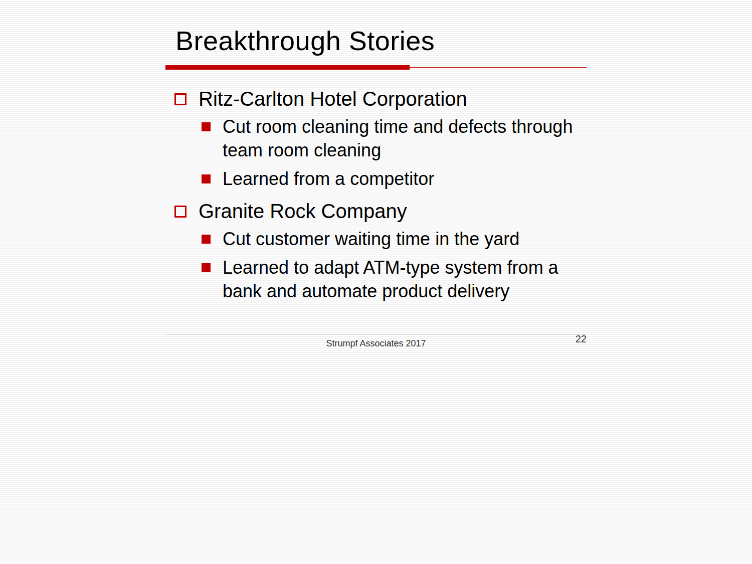Breakthrough Stories
Ritz-Carlton Hotel Corporation
Cut room cleaning time and defects through team room cleaning
Learned from a competitor
Granite Rock Company
Cut customer waiting time in the yard
Learned to adapt ATM-type system from a bank and automate product delivery
Strumpf Associates 2017
22